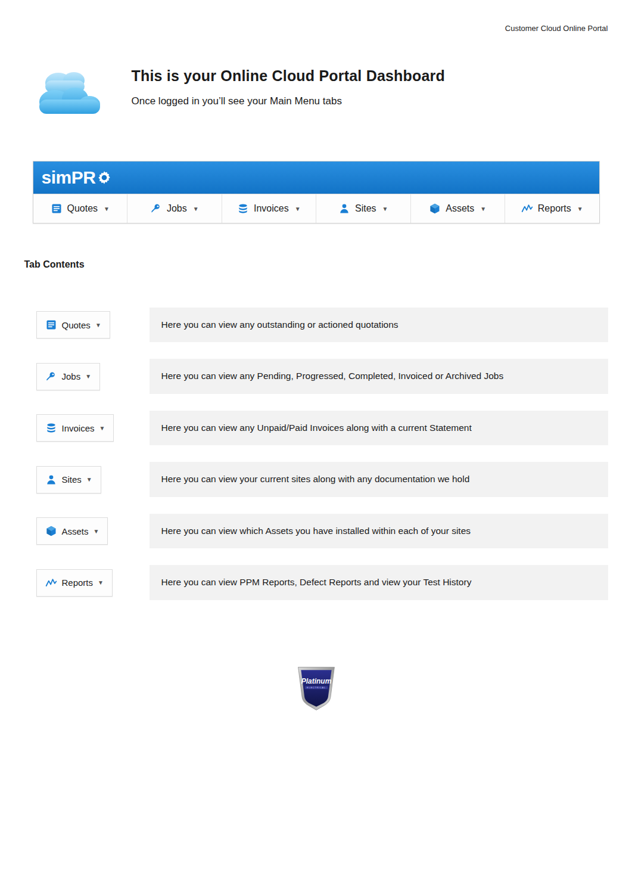Customer Cloud Online Portal
This is your Online Cloud Portal Dashboard
Once logged in you’ll see your Main Menu tabs
simPR
Quotes ▼
Jobs ▼
Invoices ▼
Sites ▼
Assets ▼
Reports ▼
Tab Contents
| Quotes ▼ | Here you can view any outstanding or actioned quotations |
| Jobs ▼ | Here you can view any Pending, Progressed, Completed, Invoiced or Archived Jobs |
| Invoices ▼ | Here you can view any Unpaid/Paid Invoices along with a current Statement |
| Sites ▼ | Here you can view your current sites along with any documentation we hold |
| Assets ▼ | Here you can view which Assets you have installed within each of your sites |
| Reports ▼ | Here you can view PPM Reports, Defect Reports and view your Test History |
Platinum ELECTRICAL